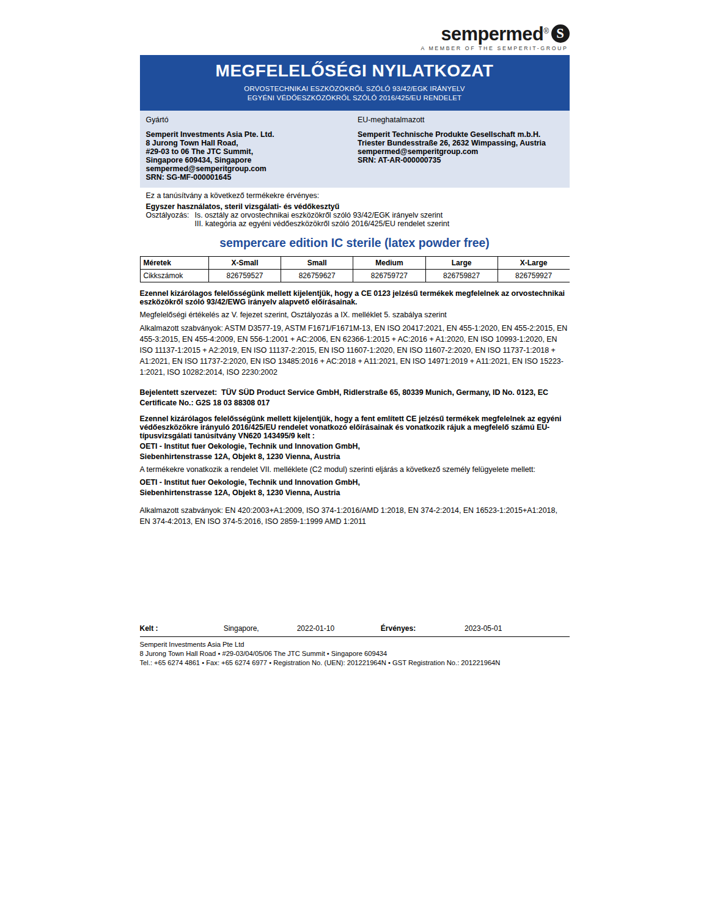sempermed®S
A MEMBER OF THE SEMPERIT-GROUP
MEGFELELŐSÉGI NYILATKOZAT
ORVOSTECHNIKAI ESZKÖZÖKRŐL SZÓLÓ 93/42/EGK IRÁNYELV
EGYÉNI VÉDŐESZKÖZÖKRŐL SZÓLÓ 2016/425/EU RENDELET
Gyártó
Semperit Investments Asia Pte. Ltd.
8 Jurong Town Hall Road,
#29-03 to 06 The JTC Summit,
Singapore 609434, Singapore
sempermed@semperitgroup.com
SRN: SG-MF-000001645
EU-meghatalmazott
Semperit Technische Produkte Gesellschaft m.b.H.
Triester Bundesstraße 26, 2632 Wimpassing, Austria
sempermed@semperitgroup.com
SRN: AT-AR-000000735
Ez a tanúsítvány a következő termékekre érvényes:
Egyszer használatos, steril vizsgálati- és védőkesztyű
Osztályozás:
Is. osztály az orvostechnikai eszközökről szóló 93/42/EGK irányelv szerint
III. kategória az egyéni védőeszközökről szóló 2016/425/EU rendelet szerint
sempercare edition IC sterile (latex powder free)
| Méretek | X-Small | Small | Medium | Large | X-Large |
| --- | --- | --- | --- | --- | --- |
| Cikkszámok | 826759527 | 826759627 | 826759727 | 826759827 | 826759927 |
Ezennel kizárólagos felelősségünk mellett kijelentjük, hogy a CE 0123 jelzésű termékek megfelelnek az orvostechnikai eszközökről szóló 93/42/EWG irányelv alapvető előírásainak.
Megfelelőségi értékelés az V. fejezet szerint, Osztályozás a IX. melléklet 5. szabálya szerint
Alkalmazott szabványok: ASTM D3577-19, ASTM F1671/F1671M-13, EN ISO 20417:2021, EN 455-1:2020, EN 455-2:2015, EN 455-3:2015, EN 455-4:2009, EN 556-1:2001 + AC:2006, EN 62366-1:2015 + AC:2016 + A1:2020, EN ISO 10993-1:2020, EN ISO 11137-1:2015 + A2:2019, EN ISO 11137-2:2015, EN ISO 11607-1:2020, EN ISO 11607-2:2020, EN ISO 11737-1:2018 + A1:2021, EN ISO 11737-2:2020, EN ISO 13485:2016 + AC:2018 + A11:2021, EN ISO 14971:2019 + A11:2021, EN ISO 15223-1:2021, ISO 10282:2014, ISO 2230:2002
Bejelentett szervezet: TÜV SÜD Product Service GmbH, Ridlerstraße 65, 80339 Munich, Germany, ID No. 0123, EC Certificate No.: G2S 18 03 88308 017
Ezennel kizárólagos felelősségünk mellett kijelentjük, hogy a fent említett CE jelzésű termékek megfelelnek az egyéni védőeszközökre irányuló 2016/425/EU rendelet vonatkozó előírásainak és vonatkozik rájuk a megfelelő számú EU-típusvizsgálati tanúsítvány VN620 143495/9 kelt :
OETI - Institut fuer Oekologie, Technik und Innovation GmbH,
Siebenhirtenstrasse 12A, Objekt 8, 1230 Vienna, Austria
A termékekre vonatkozik a rendelet VII. melléklete (C2 modul) szerinti eljárás a következő személy felügyelete mellett:
OETI - Institut fuer Oekologie, Technik und Innovation GmbH,
Siebenhirtenstrasse 12A, Objekt 8, 1230 Vienna, Austria
Alkalmazott szabványok: EN 420:2003+A1:2009, ISO 374-1:2016/AMD 1:2018, EN 374-2:2014, EN 16523-1:2015+A1:2018, EN 374-4:2013, EN ISO 374-5:2016, ISO 2859-1:1999 AMD 1:2011
| Kelt : | Singapore, | 2022-01-10 | Érvényes: | 2023-05-01 |
Semperit Investments Asia Pte Ltd
8 Jurong Town Hall Road • #29-03/04/05/06 The JTC Summit • Singapore 609434
Tel.: +65 6274 4861 • Fax: +65 6274 6977 • Registration No. (UEN): 201221964N • GST Registration No.: 201221964N